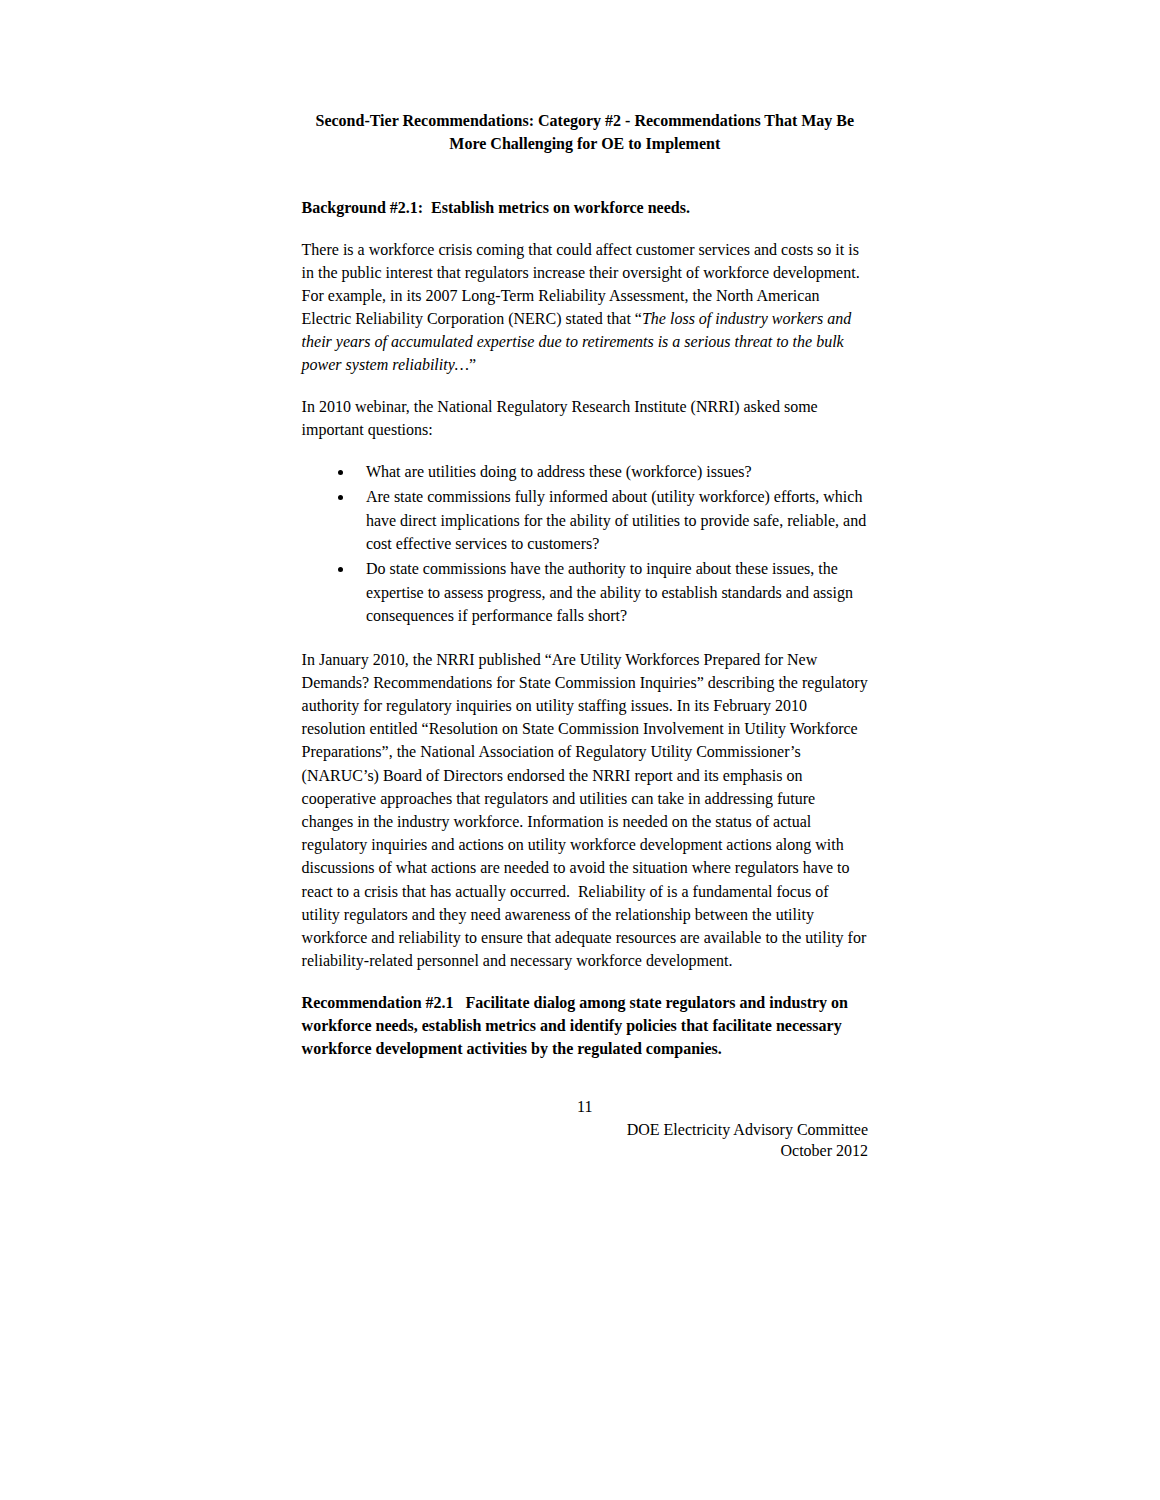Second-Tier Recommendations: Category #2 - Recommendations That May Be
More Challenging for OE to Implement
Background #2.1: Establish metrics on workforce needs.
There is a workforce crisis coming that could affect customer services and costs so it is in the public interest that regulators increase their oversight of workforce development. For example, in its 2007 Long-Term Reliability Assessment, the North American Electric Reliability Corporation (NERC) stated that “The loss of industry workers and their years of accumulated expertise due to retirements is a serious threat to the bulk power system reliability…”
In 2010 webinar, the National Regulatory Research Institute (NRRI) asked some important questions:
What are utilities doing to address these (workforce) issues?
Are state commissions fully informed about (utility workforce) efforts, which have direct implications for the ability of utilities to provide safe, reliable, and cost effective services to customers?
Do state commissions have the authority to inquire about these issues, the expertise to assess progress, and the ability to establish standards and assign consequences if performance falls short?
In January 2010, the NRRI published “Are Utility Workforces Prepared for New Demands? Recommendations for State Commission Inquiries” describing the regulatory authority for regulatory inquiries on utility staffing issues. In its February 2010 resolution entitled “Resolution on State Commission Involvement in Utility Workforce Preparations”, the National Association of Regulatory Utility Commissioner’s (NARUC’s) Board of Directors endorsed the NRRI report and its emphasis on cooperative approaches that regulators and utilities can take in addressing future changes in the industry workforce. Information is needed on the status of actual regulatory inquiries and actions on utility workforce development actions along with discussions of what actions are needed to avoid the situation where regulators have to react to a crisis that has actually occurred. Reliability of is a fundamental focus of utility regulators and they need awareness of the relationship between the utility workforce and reliability to ensure that adequate resources are available to the utility for reliability-related personnel and necessary workforce development.
Recommendation #2.1 Facilitate dialog among state regulators and industry on workforce needs, establish metrics and identify policies that facilitate necessary workforce development activities by the regulated companies.
11
DOE Electricity Advisory Committee
October 2012